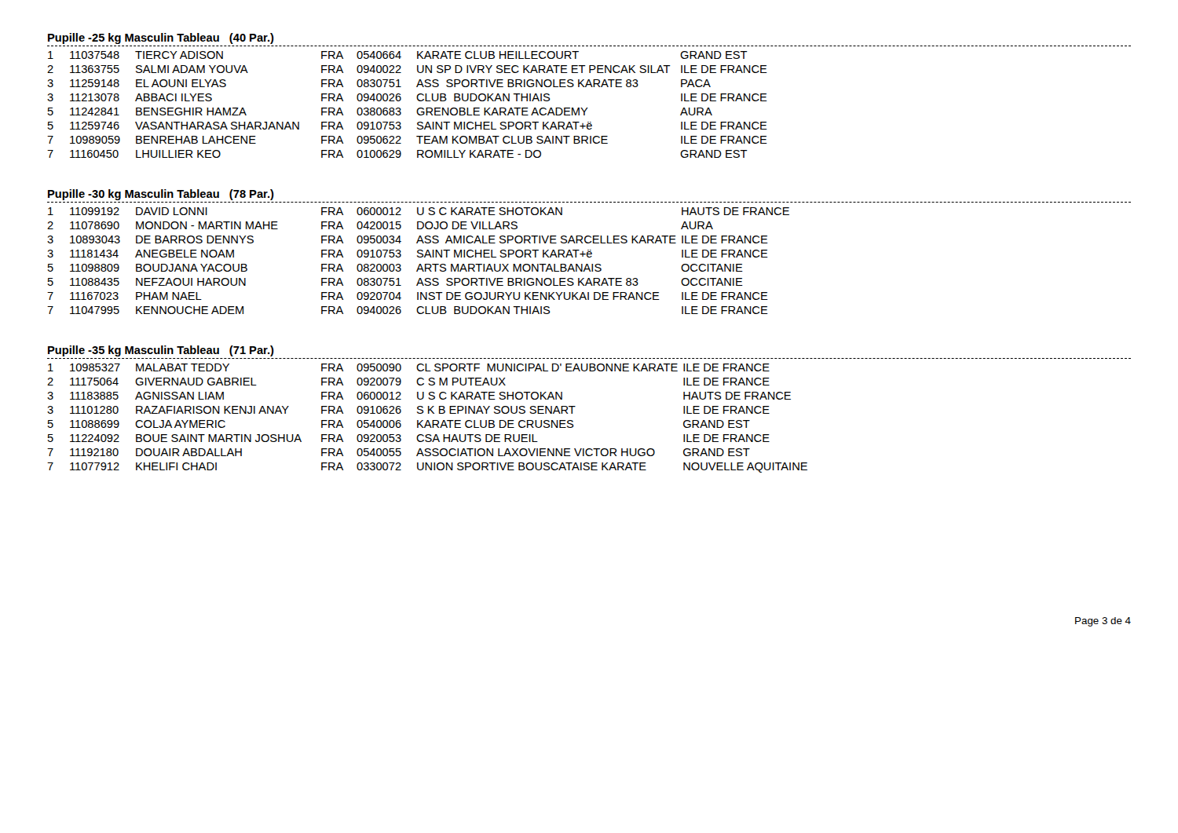Pupille -25 kg Masculin Tableau (40 Par.)
| 1 | 11037548 | TIERCY ADISON | FRA | 0540664 | KARATE CLUB HEILLECOURT | GRAND EST |
| 2 | 11363755 | SALMI ADAM YOUVA | FRA | 0940022 | UN SP D IVRY SEC KARATE ET PENCAK SILAT | ILE DE FRANCE |
| 3 | 11259148 | EL AOUNI ELYAS | FRA | 0830751 | ASS SPORTIVE BRIGNOLES KARATE 83 | PACA |
| 3 | 11213078 | ABBACI ILYES | FRA | 0940026 | CLUB BUDOKAN THIAIS | ILE DE FRANCE |
| 5 | 11242841 | BENSEGHIR HAMZA | FRA | 0380683 | GRENOBLE KARATE ACADEMY | AURA |
| 5 | 11259746 | VASANTHARASA SHARJANAN | FRA | 0910753 | SAINT MICHEL SPORT KARAT+ë | ILE DE FRANCE |
| 7 | 10989059 | BENREHAB LAHCENE | FRA | 0950622 | TEAM KOMBAT CLUB SAINT BRICE | ILE DE FRANCE |
| 7 | 11160450 | LHUILLIER KEO | FRA | 0100629 | ROMILLY KARATE - DO | GRAND EST |
Pupille -30 kg Masculin Tableau (78 Par.)
| 1 | 11099192 | DAVID LONNI | FRA | 0600012 | U S C KARATE SHOTOKAN | HAUTS DE FRANCE |
| 2 | 11078690 | MONDON - MARTIN MAHE | FRA | 0420015 | DOJO DE VILLARS | AURA |
| 3 | 10893043 | DE BARROS DENNYS | FRA | 0950034 | ASS AMICALE SPORTIVE SARCELLES KARATE | ILE DE FRANCE |
| 3 | 11181434 | ANEGBELE NOAM | FRA | 0910753 | SAINT MICHEL SPORT KARAT+ë | ILE DE FRANCE |
| 5 | 11098809 | BOUDJANA YACOUB | FRA | 0820003 | ARTS MARTIAUX MONTALBANAIS | OCCITANIE |
| 5 | 11088435 | NEFZAOUI HAROUN | FRA | 0830751 | ASS SPORTIVE BRIGNOLES KARATE 83 | OCCITANIE |
| 7 | 11167023 | PHAM NAEL | FRA | 0920704 | INST DE GOJURYU KENKYUKAI DE FRANCE | ILE DE FRANCE |
| 7 | 11047995 | KENNOUCHE ADEM | FRA | 0940026 | CLUB BUDOKAN THIAIS | ILE DE FRANCE |
Pupille -35 kg Masculin Tableau (71 Par.)
| 1 | 10985327 | MALABAT TEDDY | FRA | 0950090 | CL SPORTF MUNICIPAL D' EAUBONNE KARATE | ILE DE FRANCE |
| 2 | 11175064 | GIVERNAUD GABRIEL | FRA | 0920079 | C S M PUTEAUX | ILE DE FRANCE |
| 3 | 11183885 | AGNISSAN LIAM | FRA | 0600012 | U S C KARATE SHOTOKAN | HAUTS DE FRANCE |
| 3 | 11101280 | RAZAFIARISON KENJI ANAY | FRA | 0910626 | S K B EPINAY SOUS SENART | ILE DE FRANCE |
| 5 | 11088699 | COLJA AYMERIC | FRA | 0540006 | KARATE CLUB DE CRUSNES | GRAND EST |
| 5 | 11224092 | BOUE SAINT MARTIN JOSHUA | FRA | 0920053 | CSA HAUTS DE RUEIL | ILE DE FRANCE |
| 7 | 11192180 | DOUAIR ABDALLAH | FRA | 0540055 | ASSOCIATION LAXOVIENNE VICTOR HUGO | GRAND EST |
| 7 | 11077912 | KHELIFI CHADI | FRA | 0330072 | UNION SPORTIVE BOUSCATAISE KARATE | NOUVELLE AQUITAINE |
Page 3 de 4